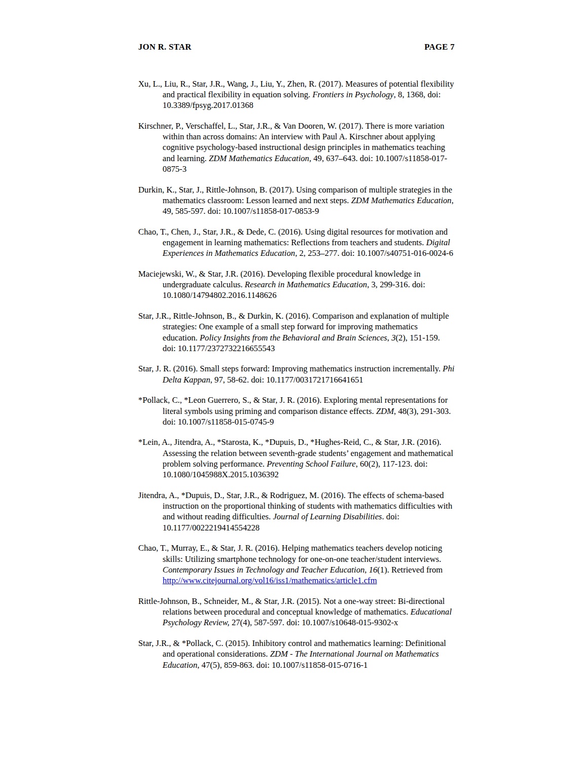Jon R. Star Page 7
Xu, L., Liu, R., Star, J.R., Wang, J., Liu, Y., Zhen, R. (2017). Measures of potential flexibility and practical flexibility in equation solving. Frontiers in Psychology, 8, 1368, doi: 10.3389/fpsyg.2017.01368
Kirschner, P., Verschaffel, L., Star, J.R., & Van Dooren, W. (2017). There is more variation within than across domains: An interview with Paul A. Kirschner about applying cognitive psychology-based instructional design principles in mathematics teaching and learning. ZDM Mathematics Education, 49, 637–643. doi: 10.1007/s11858-017-0875-3
Durkin, K., Star, J., Rittle-Johnson, B. (2017). Using comparison of multiple strategies in the mathematics classroom: Lesson learned and next steps. ZDM Mathematics Education, 49, 585-597. doi: 10.1007/s11858-017-0853-9
Chao, T., Chen, J., Star, J.R., & Dede, C. (2016). Using digital resources for motivation and engagement in learning mathematics: Reflections from teachers and students. Digital Experiences in Mathematics Education, 2, 253–277. doi: 10.1007/s40751-016-0024-6
Maciejewski, W., & Star, J.R. (2016). Developing flexible procedural knowledge in undergraduate calculus. Research in Mathematics Education, 3, 299-316. doi: 10.1080/14794802.2016.1148626
Star, J.R., Rittle-Johnson, B., & Durkin, K. (2016). Comparison and explanation of multiple strategies: One example of a small step forward for improving mathematics education. Policy Insights from the Behavioral and Brain Sciences, 3(2), 151-159. doi: 10.1177/2372732216655543
Star, J. R. (2016). Small steps forward: Improving mathematics instruction incrementally. Phi Delta Kappan, 97, 58-62. doi: 10.1177/0031721716641651
*Pollack, C., *Leon Guerrero, S., & Star, J. R. (2016). Exploring mental representations for literal symbols using priming and comparison distance effects. ZDM, 48(3), 291-303. doi: 10.1007/s11858-015-0745-9
*Lein, A., Jitendra, A., *Starosta, K., *Dupuis, D., *Hughes-Reid, C., & Star, J.R. (2016). Assessing the relation between seventh-grade students’ engagement and mathematical problem solving performance. Preventing School Failure, 60(2), 117-123. doi: 10.1080/1045988X.2015.1036392
Jitendra, A., *Dupuis, D., Star, J.R., & Rodriguez, M. (2016). The effects of schema-based instruction on the proportional thinking of students with mathematics difficulties with and without reading difficulties. Journal of Learning Disabilities. doi: 10.1177/0022219414554228
Chao, T., Murray, E., & Star, J. R. (2016). Helping mathematics teachers develop noticing skills: Utilizing smartphone technology for one-on-one teacher/student interviews. Contemporary Issues in Technology and Teacher Education, 16(1). Retrieved from http://www.citejournal.org/vol16/iss1/mathematics/article1.cfm
Rittle-Johnson, B., Schneider, M., & Star, J.R. (2015). Not a one-way street: Bi-directional relations between procedural and conceptual knowledge of mathematics. Educational Psychology Review, 27(4), 587-597. doi: 10.1007/s10648-015-9302-x
Star, J.R., & *Pollack, C. (2015). Inhibitory control and mathematics learning: Definitional and operational considerations. ZDM - The International Journal on Mathematics Education, 47(5), 859-863. doi: 10.1007/s11858-015-0716-1